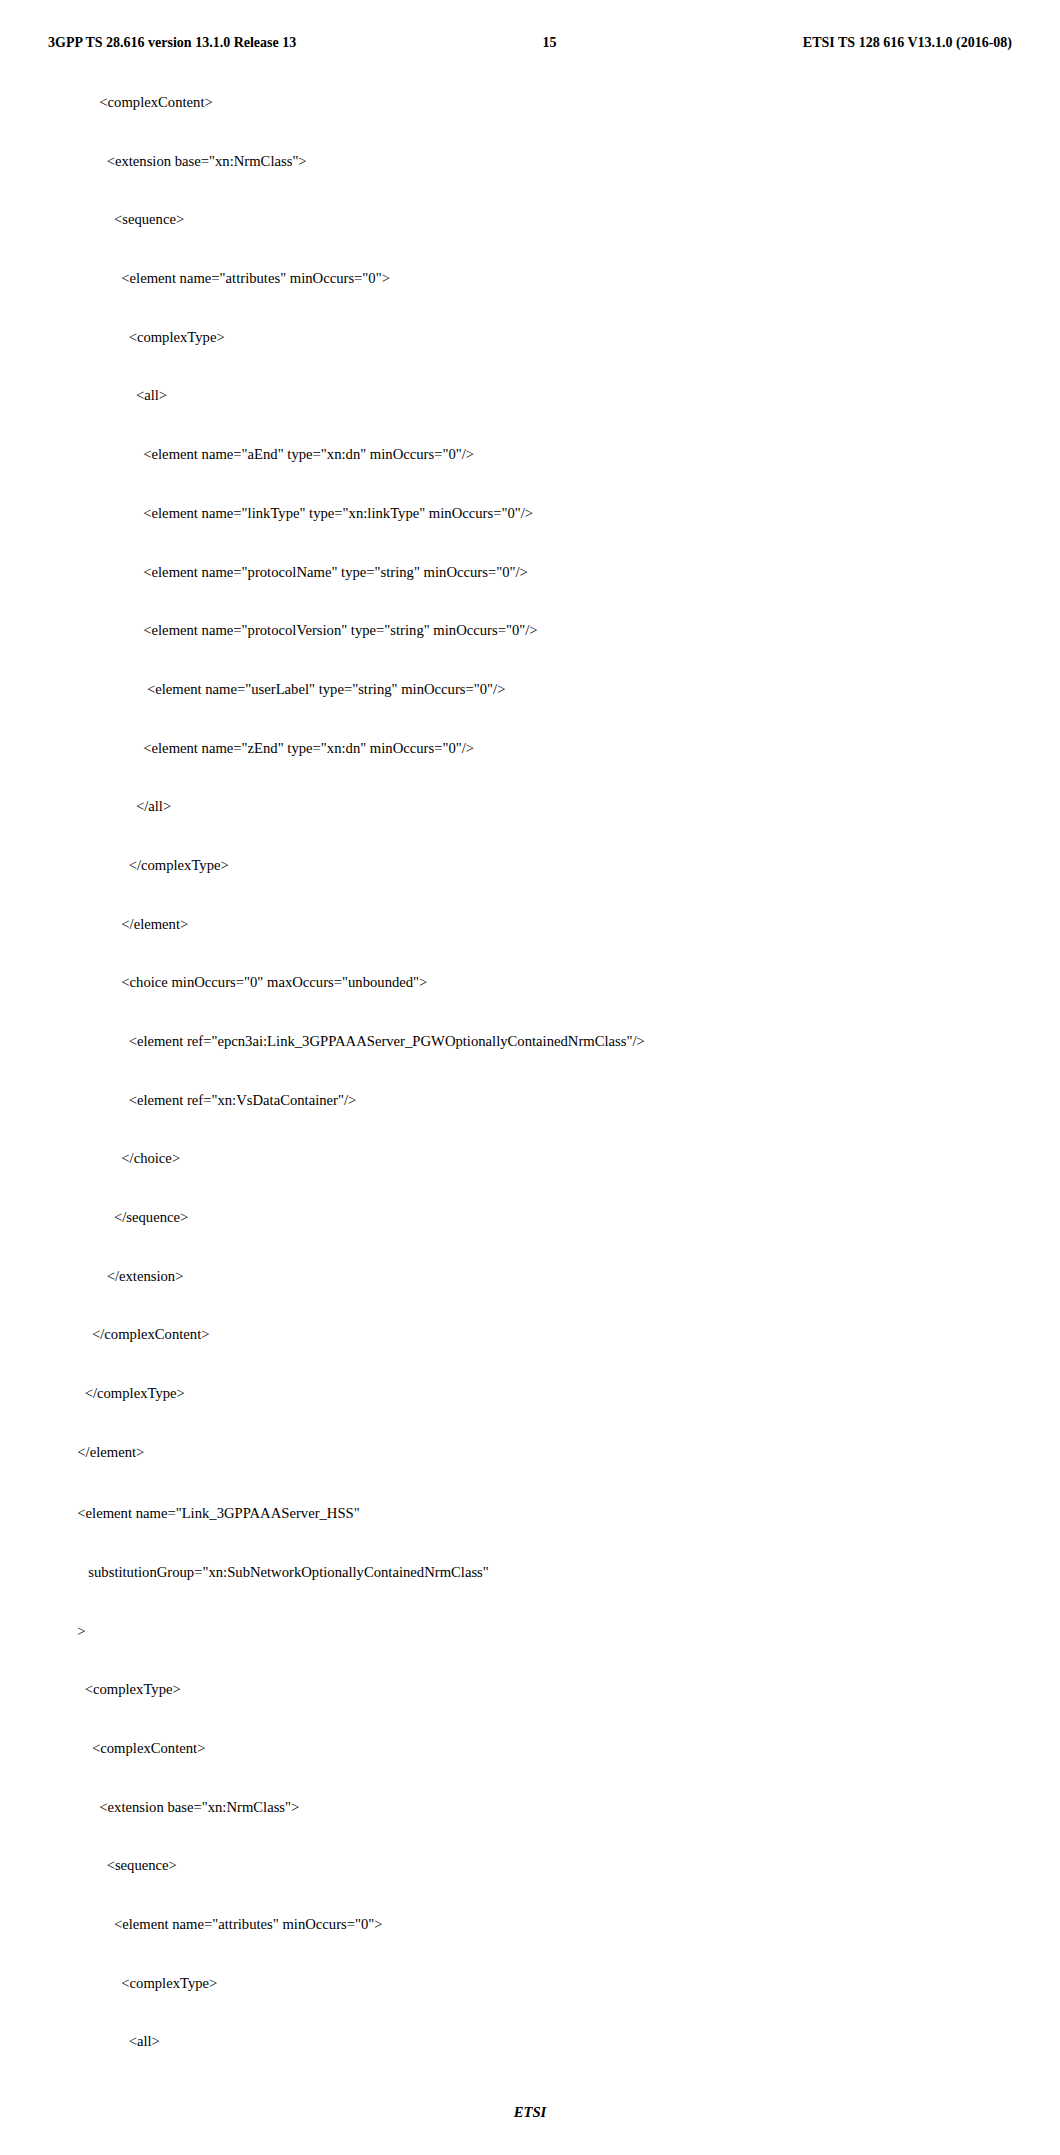3GPP TS 28.616 version 13.1.0 Release 13 15 ETSI TS 128 616 V13.1.0 (2016-08)
<complexContent> <extension base="xn:NrmClass"> <sequence> <element name="attributes" minOccurs="0"> <complexType> <all> <element name="aEnd" type="xn:dn" minOccurs="0"/> <element name="linkType" type="xn:linkType" minOccurs="0"/> <element name="protocolName" type="string" minOccurs="0"/> <element name="protocolVersion" type="string" minOccurs="0"/> <element name="userLabel" type="string" minOccurs="0"/> <element name="zEnd" type="xn:dn" minOccurs="0"/> </all> </complexType> </element> <choice minOccurs="0" maxOccurs="unbounded"> <element ref="epcn3ai:Link_3GPPAAAServer_PGWOptionallyContainedNrmClass"/> <element ref="xn:VsDataContainer"/> </choice> </sequence> </extension> </complexContent> </complexType> </element>
<element name="Link_3GPPAAAServer_HSS" substitutionGroup="xn:SubNetworkOptionallyContainedNrmClass" > <complexType> <complexContent> <extension base="xn:NrmClass"> <sequence> <element name="attributes" minOccurs="0"> <complexType> <all>
ETSI